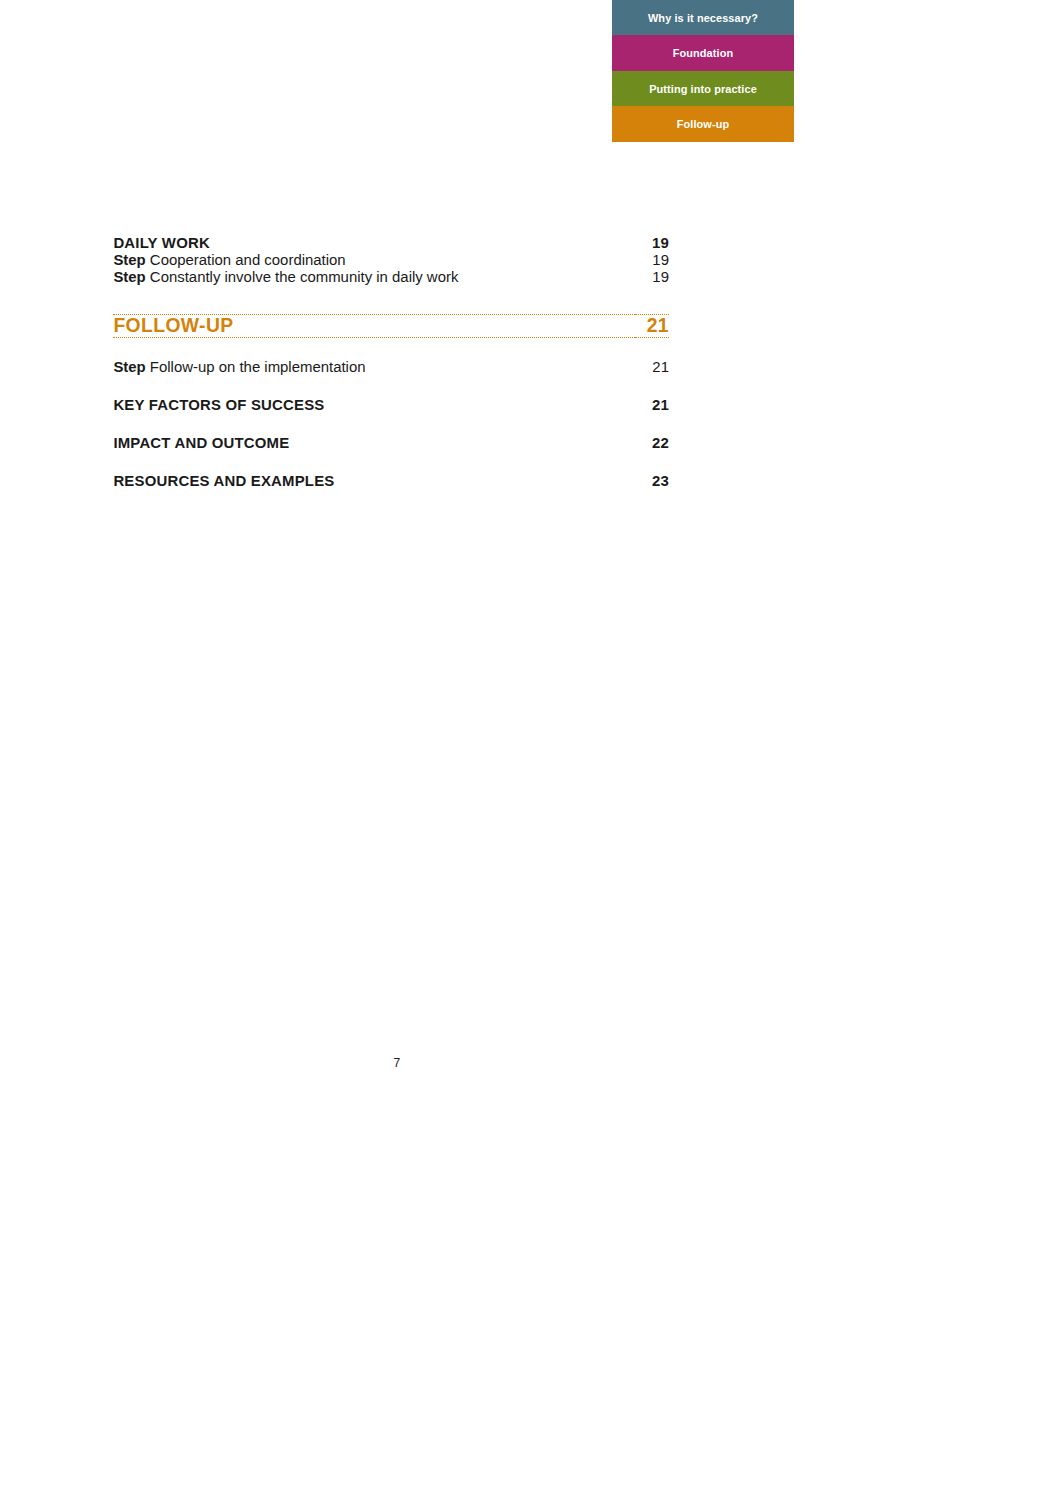Why is it necessary?
Foundation
Putting into practice
Follow-up
| DAILY WORK | 19 |
| Step Cooperation and coordination | 19 |
| Step Constantly involve the community in daily work | 19 |
| FOLLOW-UP | 21 |
| Step Follow-up on the implementation | 21 |
| KEY FACTORS OF SUCCESS | 21 |
| IMPACT AND OUTCOME | 22 |
| RESOURCES AND EXAMPLES | 23 |
7